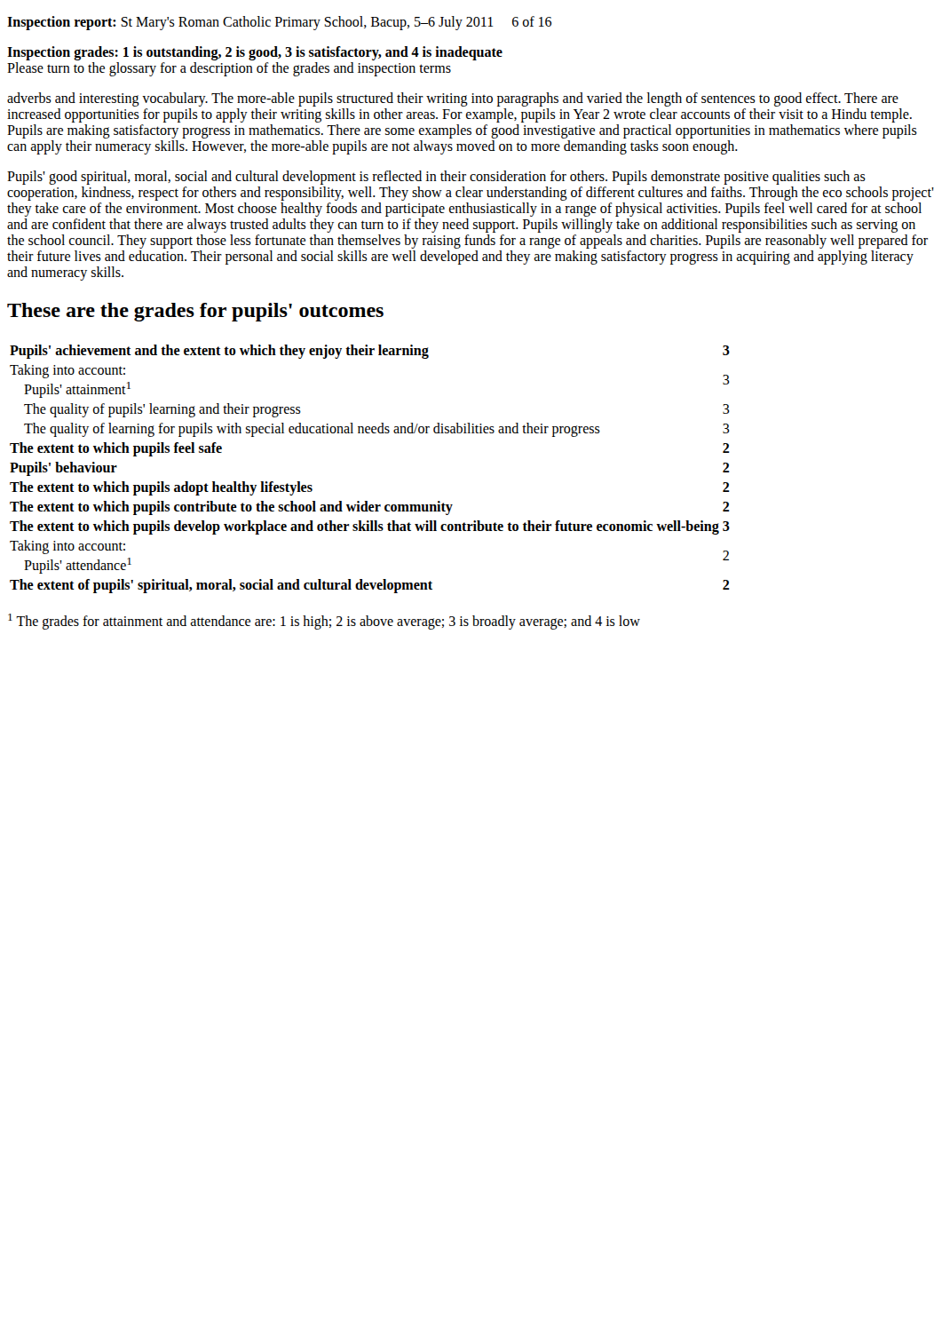Inspection report: St Mary's Roman Catholic Primary School, Bacup, 5–6 July 2011 6 of 16
Inspection grades: 1 is outstanding, 2 is good, 3 is satisfactory, and 4 is inadequate
Please turn to the glossary for a description of the grades and inspection terms
adverbs and interesting vocabulary. The more-able pupils structured their writing into paragraphs and varied the length of sentences to good effect. There are increased opportunities for pupils to apply their writing skills in other areas. For example, pupils in Year 2 wrote clear accounts of their visit to a Hindu temple. Pupils are making satisfactory progress in mathematics. There are some examples of good investigative and practical opportunities in mathematics where pupils can apply their numeracy skills. However, the more-able pupils are not always moved on to more demanding tasks soon enough.
Pupils' good spiritual, moral, social and cultural development is reflected in their consideration for others. Pupils demonstrate positive qualities such as cooperation, kindness, respect for others and responsibility, well. They show a clear understanding of different cultures and faiths. Through the eco schools project' they take care of the environment. Most choose healthy foods and participate enthusiastically in a range of physical activities. Pupils feel well cared for at school and are confident that there are always trusted adults they can turn to if they need support. Pupils willingly take on additional responsibilities such as serving on the school council. They support those less fortunate than themselves by raising funds for a range of appeals and charities. Pupils are reasonably well prepared for their future lives and education. Their personal and social skills are well developed and they are making satisfactory progress in acquiring and applying literacy and numeracy skills.
These are the grades for pupils' outcomes
| Pupils' achievement and the extent to which they enjoy their learning | 3 |
| Taking into account: Pupils' attainment 1 | 3 |
| The quality of pupils' learning and their progress | 3 |
| The quality of learning for pupils with special educational needs and/or disabilities and their progress | 3 |
| The extent to which pupils feel safe | 2 |
| Pupils' behaviour | 2 |
| The extent to which pupils adopt healthy lifestyles | 2 |
| The extent to which pupils contribute to the school and wider community | 2 |
| The extent to which pupils develop workplace and other skills that will contribute to their future economic well-being | 3 |
| Taking into account: Pupils' attendance 1 | 2 |
| The extent of pupils' spiritual, moral, social and cultural development | 2 |
1 The grades for attainment and attendance are: 1 is high; 2 is above average; 3 is broadly average; and 4 is low